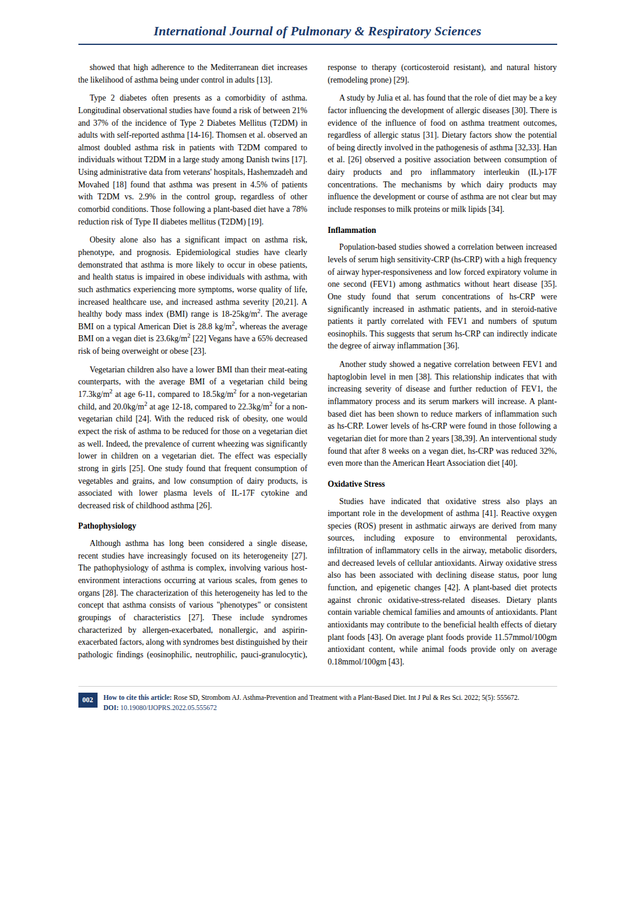International Journal of Pulmonary & Respiratory Sciences
showed that high adherence to the Mediterranean diet increases the likelihood of asthma being under control in adults [13].
Type 2 diabetes often presents as a comorbidity of asthma. Longitudinal observational studies have found a risk of between 21% and 37% of the incidence of Type 2 Diabetes Mellitus (T2DM) in adults with self-reported asthma [14-16]. Thomsen et al. observed an almost doubled asthma risk in patients with T2DM compared to individuals without T2DM in a large study among Danish twins [17]. Using administrative data from veterans' hospitals, Hashemzadeh and Movahed [18] found that asthma was present in 4.5% of patients with T2DM vs. 2.9% in the control group, regardless of other comorbid conditions. Those following a plant-based diet have a 78% reduction risk of Type II diabetes mellitus (T2DM) [19].
Obesity alone also has a significant impact on asthma risk, phenotype, and prognosis. Epidemiological studies have clearly demonstrated that asthma is more likely to occur in obese patients, and health status is impaired in obese individuals with asthma, with such asthmatics experiencing more symptoms, worse quality of life, increased healthcare use, and increased asthma severity [20,21]. A healthy body mass index (BMI) range is 18-25kg/m2. The average BMI on a typical American Diet is 28.8 kg/m2, whereas the average BMI on a vegan diet is 23.6kg/m2 [22] Vegans have a 65% decreased risk of being overweight or obese [23].
Vegetarian children also have a lower BMI than their meat-eating counterparts, with the average BMI of a vegetarian child being 17.3kg/m2 at age 6-11, compared to 18.5kg/m2 for a non-vegetarian child, and 20.0kg/m2 at age 12-18, compared to 22.3kg/m2 for a non-vegetarian child [24]. With the reduced risk of obesity, one would expect the risk of asthma to be reduced for those on a vegetarian diet as well. Indeed, the prevalence of current wheezing was significantly lower in children on a vegetarian diet. The effect was especially strong in girls [25]. One study found that frequent consumption of vegetables and grains, and low consumption of dairy products, is associated with lower plasma levels of IL-17F cytokine and decreased risk of childhood asthma [26].
Pathophysiology
Although asthma has long been considered a single disease, recent studies have increasingly focused on its heterogeneity [27]. The pathophysiology of asthma is complex, involving various host-environment interactions occurring at various scales, from genes to organs [28]. The characterization of this heterogeneity has led to the concept that asthma consists of various "phenotypes" or consistent groupings of characteristics [27]. These include syndromes characterized by allergen-exacerbated, nonallergic, and aspirin-exacerbated factors, along with syndromes best distinguished by their pathologic findings (eosinophilic, neutrophilic, pauci-granulocytic), response to therapy (corticosteroid resistant), and natural history (remodeling prone) [29].
A study by Julia et al. has found that the role of diet may be a key factor influencing the development of allergic diseases [30]. There is evidence of the influence of food on asthma treatment outcomes, regardless of allergic status [31]. Dietary factors show the potential of being directly involved in the pathogenesis of asthma [32,33]. Han et al. [26] observed a positive association between consumption of dairy products and pro inflammatory interleukin (IL)-17F concentrations. The mechanisms by which dairy products may influence the development or course of asthma are not clear but may include responses to milk proteins or milk lipids [34].
Inflammation
Population-based studies showed a correlation between increased levels of serum high sensitivity-CRP (hs-CRP) with a high frequency of airway hyper-responsiveness and low forced expiratory volume in one second (FEV1) among asthmatics without heart disease [35]. One study found that serum concentrations of hs-CRP were significantly increased in asthmatic patients, and in steroid-native patients it partly correlated with FEV1 and numbers of sputum eosinophils. This suggests that serum hs-CRP can indirectly indicate the degree of airway inflammation [36].
Another study showed a negative correlation between FEV1 and haptoglobin level in men [38]. This relationship indicates that with increasing severity of disease and further reduction of FEV1, the inflammatory process and its serum markers will increase. A plant-based diet has been shown to reduce markers of inflammation such as hs-CRP. Lower levels of hs-CRP were found in those following a vegetarian diet for more than 2 years [38,39]. An interventional study found that after 8 weeks on a vegan diet, hs-CRP was reduced 32%, even more than the American Heart Association diet [40].
Oxidative Stress
Studies have indicated that oxidative stress also plays an important role in the development of asthma [41]. Reactive oxygen species (ROS) present in asthmatic airways are derived from many sources, including exposure to environmental peroxidants, infiltration of inflammatory cells in the airway, metabolic disorders, and decreased levels of cellular antioxidants. Airway oxidative stress also has been associated with declining disease status, poor lung function, and epigenetic changes [42]. A plant-based diet protects against chronic oxidative-stress-related diseases. Dietary plants contain variable chemical families and amounts of antioxidants. Plant antioxidants may contribute to the beneficial health effects of dietary plant foods [43]. On average plant foods provide 11.57mmol/100gm antioxidant content, while animal foods provide only on average 0.18mmol/100gm [43].
002
How to cite this article: Rose SD, Strombom AJ. Asthma-Prevention and Treatment with a Plant-Based Diet. Int J Pul & Res Sci. 2022; 5(5): 555672.
DOI: 10.19080/IJOPRS.2022.05.555672